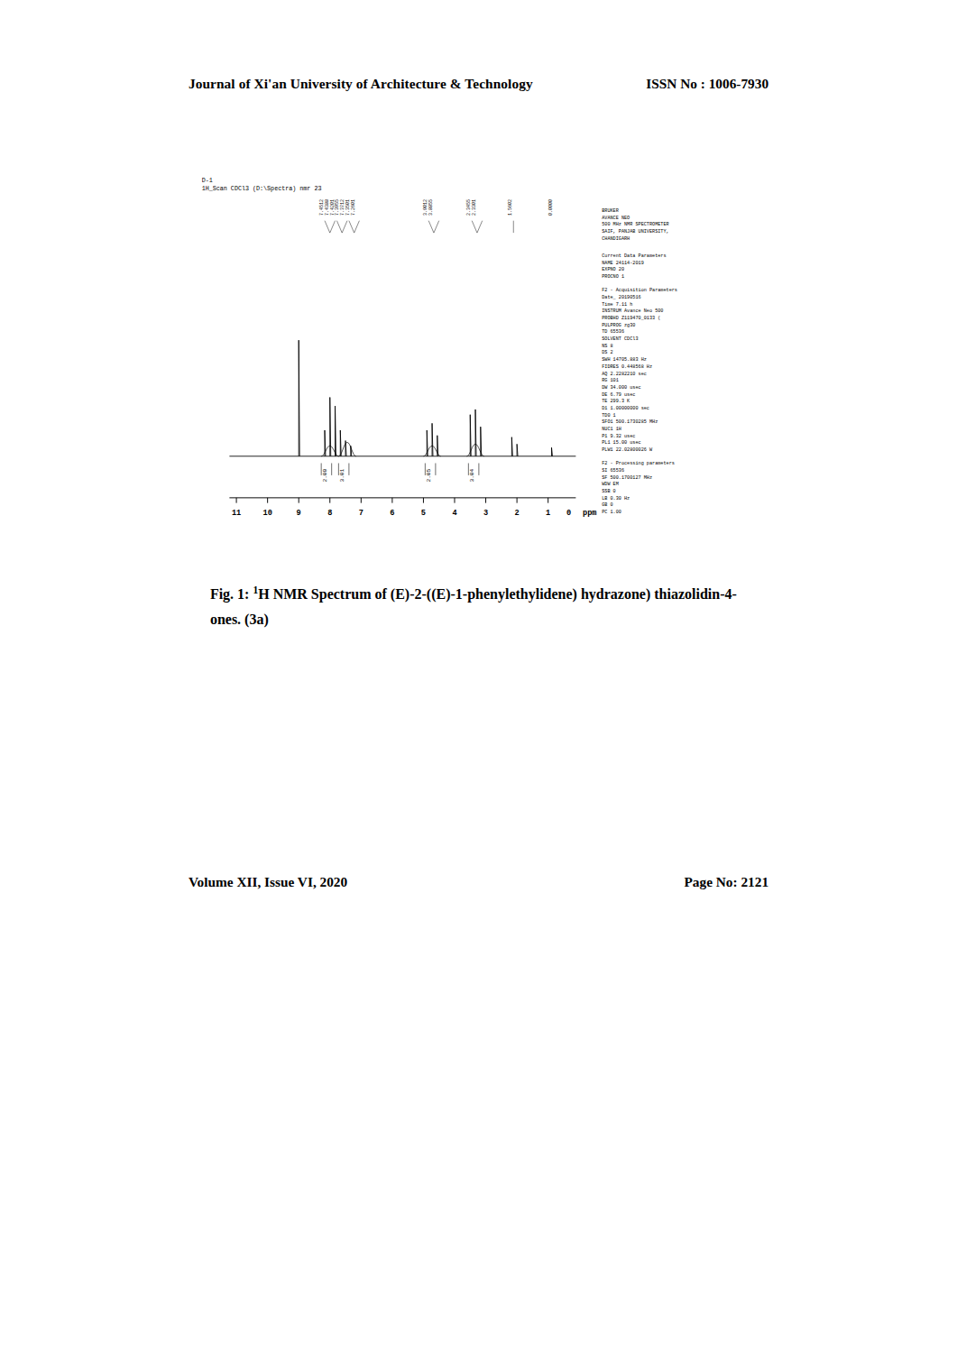Journal of Xi'an University of Architecture & Technology
ISSN No : 1006-7930
D-1 1H_Scan CDCl3 (D:\Spectra) nmr 23 7.4512 7.4388 7.4201 7.3955 7.3712 7.3501 7.2601 3.9012 3.8855 2.3455 2.3301 1.5602 0.0000 BRUKER AVANCE NEO 500 MHz NMR SPECTROMETER SAIF, PANJAB UNIVERSITY, CHANDIGARH Current Data Parameters NAME 24114-2019 EXPNO 20 PROCNO 1 F2 - Acquisition Parameters Date_ 20190516 Time 7.11 h INSTRUM Avance Neo 500 PROBHD Z119470_0133 ( PULPROG zg30 TD 65536 SOLVENT CDCl3 NS 8 DS 2 SWH 14705.883 Hz FIDRES 0.448568 Hz AQ 2.2282210 sec RG 101 DW 34.000 usec DE 6.79 usec TE 299.3 K D1 1.00000000 sec TD0 1 SFO1 500.1730285 MHz NUC1 1H P1 9.32 usec PL1 15.00 usec PLW1 22.02800026 W F2 - Processing parameters SI 65536 SF 500.1700127 MHz WDW EM SSB 0 LB 0.30 Hz GB 0 PC 1.00 2.00 3.01 2.05 3.04 11 10 9 8 7 6 5 4 3 2 1 0 ppm
Fig. 1: 1H NMR Spectrum of (E)-2-((E)-1-phenylethylidene) hydrazone) thiazolidin-4-ones. (3a)
Volume XII, Issue VI, 2020
Page No: 2121